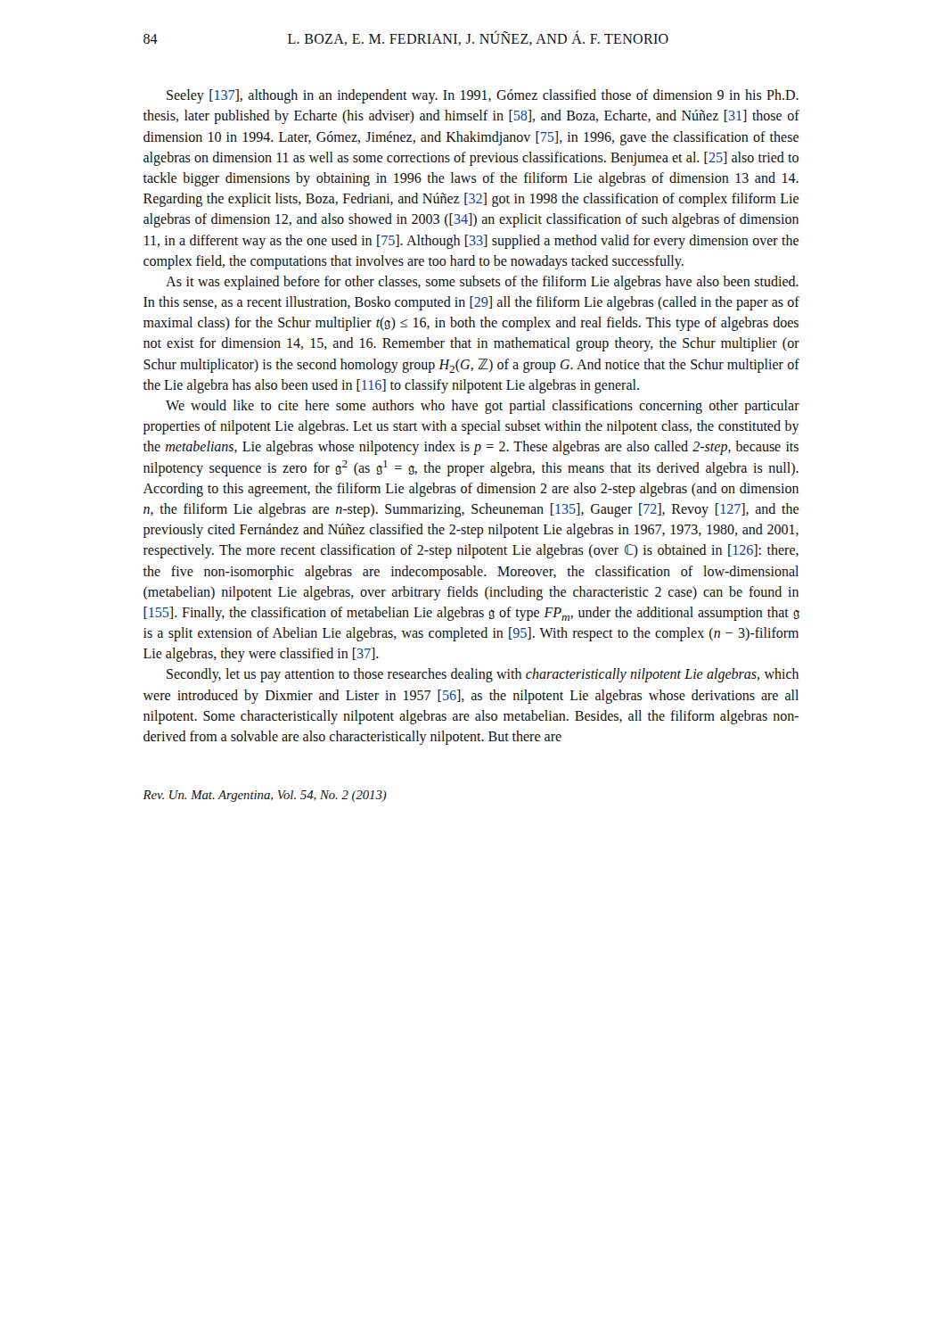84 L. BOZA, E. M. FEDRIANI, J. NÚÑEZ, AND Á. F. TENORIO
Seeley [137], although in an independent way. In 1991, Gómez classified those of dimension 9 in his Ph.D. thesis, later published by Echarte (his adviser) and himself in [58], and Boza, Echarte, and Núñez [31] those of dimension 10 in 1994. Later, Gómez, Jiménez, and Khakimdjanov [75], in 1996, gave the classification of these algebras on dimension 11 as well as some corrections of previous classifications. Benjumea et al. [25] also tried to tackle bigger dimensions by obtaining in 1996 the laws of the filiform Lie algebras of dimension 13 and 14. Regarding the explicit lists, Boza, Fedriani, and Núñez [32] got in 1998 the classification of complex filiform Lie algebras of dimension 12, and also showed in 2003 ([34]) an explicit classification of such algebras of dimension 11, in a different way as the one used in [75]. Although [33] supplied a method valid for every dimension over the complex field, the computations that involves are too hard to be nowadays tacked successfully.
As it was explained before for other classes, some subsets of the filiform Lie algebras have also been studied. In this sense, as a recent illustration, Bosko computed in [29] all the filiform Lie algebras (called in the paper as of maximal class) for the Schur multiplier t(𝔤) ≤ 16, in both the complex and real fields. This type of algebras does not exist for dimension 14, 15, and 16. Remember that in mathematical group theory, the Schur multiplier (or Schur multiplicator) is the second homology group H2(G, ℤ) of a group G. And notice that the Schur multiplier of the Lie algebra has also been used in [116] to classify nilpotent Lie algebras in general.
We would like to cite here some authors who have got partial classifications concerning other particular properties of nilpotent Lie algebras. Let us start with a special subset within the nilpotent class, the constituted by the metabelians, Lie algebras whose nilpotency index is p = 2. These algebras are also called 2-step, because its nilpotency sequence is zero for 𝔤2 (as 𝔤1 = 𝔤, the proper algebra, this means that its derived algebra is null). According to this agreement, the filiform Lie algebras of dimension 2 are also 2-step algebras (and on dimension n, the filiform Lie algebras are n-step). Summarizing, Scheuneman [135], Gauger [72], Revoy [127], and the previously cited Fernández and Núñez classified the 2-step nilpotent Lie algebras in 1967, 1973, 1980, and 2001, respectively. The more recent classification of 2-step nilpotent Lie algebras (over ℂ) is obtained in [126]: there, the five non-isomorphic algebras are indecomposable. Moreover, the classification of low-dimensional (metabelian) nilpotent Lie algebras, over arbitrary fields (including the characteristic 2 case) can be found in [155]. Finally, the classification of metabelian Lie algebras 𝔤 of type FPm, under the additional assumption that 𝔤 is a split extension of Abelian Lie algebras, was completed in [95]. With respect to the complex (n − 3)-filiform Lie algebras, they were classified in [37].
Secondly, let us pay attention to those researches dealing with characteristically nilpotent Lie algebras, which were introduced by Dixmier and Lister in 1957 [56], as the nilpotent Lie algebras whose derivations are all nilpotent. Some characteristically nilpotent algebras are also metabelian. Besides, all the filiform algebras non-derived from a solvable are also characteristically nilpotent. But there are
Rev. Un. Mat. Argentina, Vol. 54, No. 2 (2013)